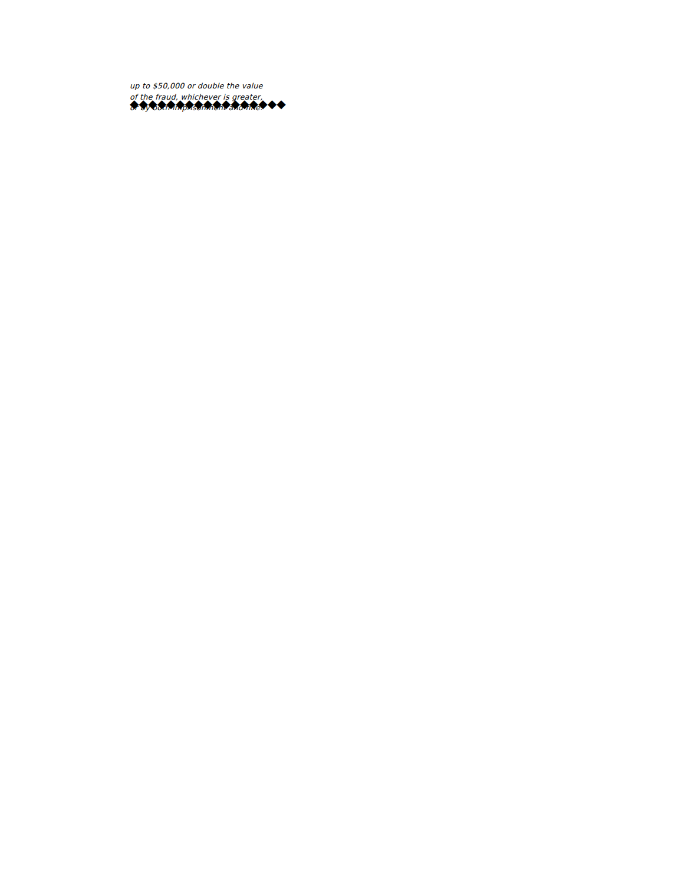up to $50,000 or double the value of the fraud, whichever is greater, or by both imprisonment and fine.
◆◆◆◆◆◆◆◆◆◆◆◆◆◆◆◆◆